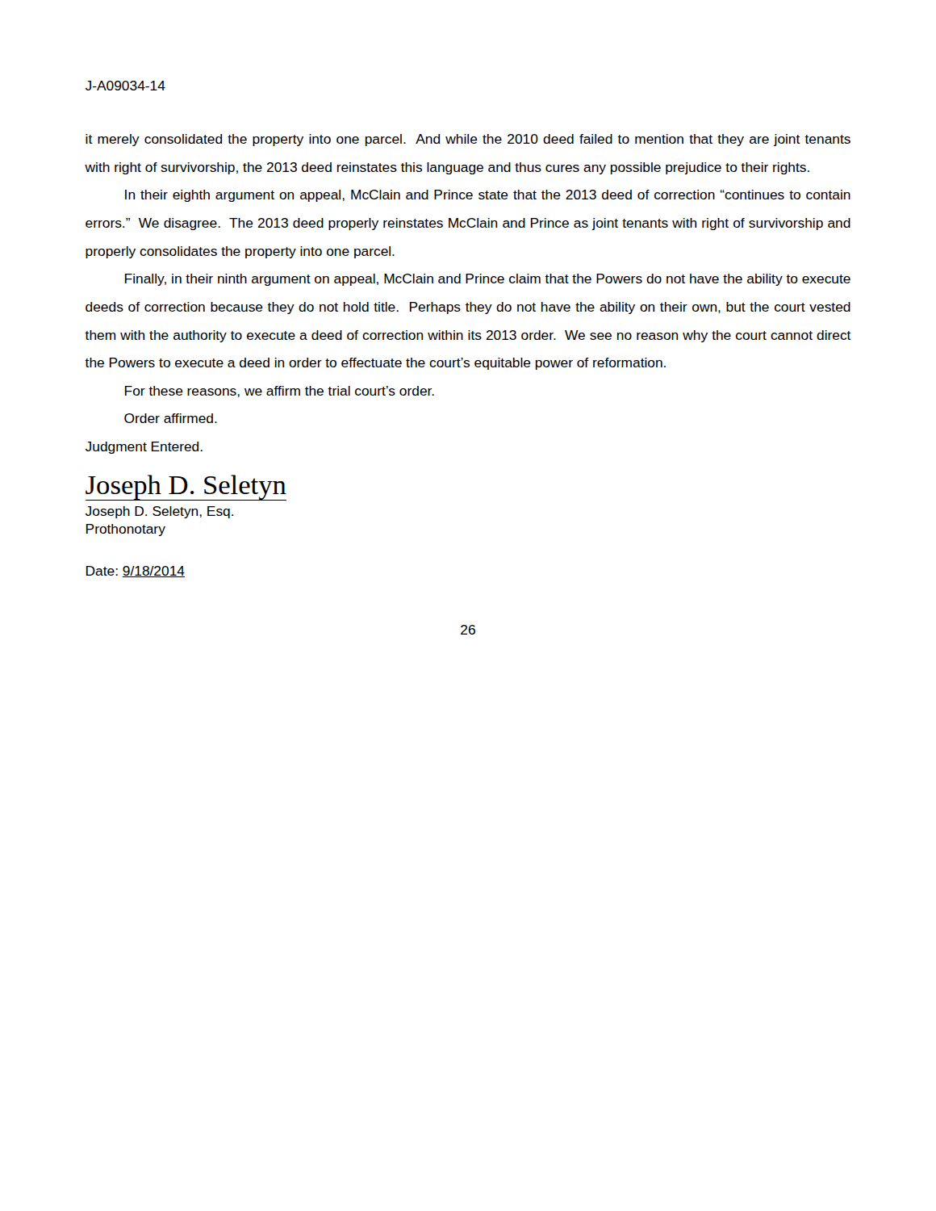J-A09034-14
it merely consolidated the property into one parcel. And while the 2010 deed failed to mention that they are joint tenants with right of survivorship, the 2013 deed reinstates this language and thus cures any possible prejudice to their rights.
In their eighth argument on appeal, McClain and Prince state that the 2013 deed of correction “continues to contain errors.” We disagree. The 2013 deed properly reinstates McClain and Prince as joint tenants with right of survivorship and properly consolidates the property into one parcel.
Finally, in their ninth argument on appeal, McClain and Prince claim that the Powers do not have the ability to execute deeds of correction because they do not hold title. Perhaps they do not have the ability on their own, but the court vested them with the authority to execute a deed of correction within its 2013 order. We see no reason why the court cannot direct the Powers to execute a deed in order to effectuate the court’s equitable power of reformation.
For these reasons, we affirm the trial court’s order.
Order affirmed.
Judgment Entered.
Joseph D. Seletyn
Joseph D. Seletyn, Esq.
Prothonotary
Date: 9/18/2014
26